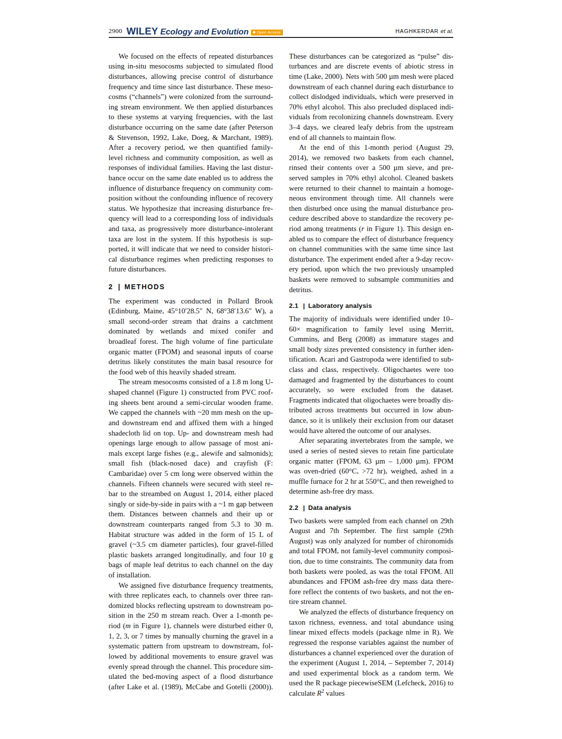2900
WILEY Ecology and Evolution Open Access
HAGHKERDAR et al.
We focused on the effects of repeated disturbances using in‐situ mesocosms subjected to simulated flood disturbances, allowing precise control of disturbance frequency and time since last disturbance. These mesocosms (“channels”) were colonized from the surrounding stream environment. We then applied disturbances to these systems at varying frequencies, with the last disturbance occurring on the same date (after Peterson & Stevenson, 1992, Lake, Doeg, & Marchant, 1989). After a recovery period, we then quantified family‐level richness and community composition, as well as responses of individual families. Having the last disturbance occur on the same date enabled us to address the influence of disturbance frequency on community composition without the confounding influence of recovery status. We hypothesize that increasing disturbance frequency will lead to a corresponding loss of individuals and taxa, as progressively more disturbance‐intolerant taxa are lost in the system. If this hypothesis is supported, it will indicate that we need to consider historical disturbance regimes when predicting responses to future disturbances.
2|METHODS
The experiment was conducted in Pollard Brook (Edinburg, Maine, 45°10′28.5″ N, 68°38′13.6″ W), a small second‐order stream that drains a catchment dominated by wetlands and mixed conifer and broadleaf forest. The high volume of fine particulate organic matter (FPOM) and seasonal inputs of coarse detritus likely constitutes the main basal resource for the food web of this heavily shaded stream.
The stream mesocosms consisted of a 1.8 m long U‐shaped channel (Figure 1) constructed from PVC roofing sheets bent around a semi‐circular wooden frame. We capped the channels with ~20 mm mesh on the up‐ and downstream end and affixed them with a hinged shadecloth lid on top. Up‐ and downstream mesh had openings large enough to allow passage of most animals except large fishes (e.g., alewife and salmonids); small fish (black‐nosed dace) and crayfish (F: Cambaridae) over 5 cm long were observed within the channels. Fifteen channels were secured with steel rebar to the streambed on August 1, 2014, either placed singly or side‐by‐side in pairs with a ~1 m gap between them. Distances between channels and their up or downstream counterparts ranged from 5.3 to 30 m. Habitat structure was added in the form of 15 L of gravel (~3.5 cm diameter particles), four gravel‐filled plastic baskets arranged longitudinally, and four 10 g bags of maple leaf detritus to each channel on the day of installation.
We assigned five disturbance frequency treatments, with three replicates each, to channels over three randomized blocks reflecting upstream to downstream position in the 250 m stream reach. Over a 1‐month period (m in Figure 1), channels were disturbed either 0, 1, 2, 3, or 7 times by manually churning the gravel in a systematic pattern from upstream to downstream, followed by additional movements to ensure gravel was evenly spread through the channel. This procedure simulated the bed‐moving aspect of a flood disturbance (after Lake et al. (1989), McCabe and Gotelli (2000)). These disturbances can be categorized as “pulse” disturbances and are discrete events of abiotic stress in time (Lake, 2000). Nets with 500 µm mesh were placed downstream of each channel during each disturbance to collect dislodged individuals, which were preserved in 70% ethyl alcohol. This also precluded displaced individuals from recolonizing channels downstream. Every 3–4 days, we cleared leafy debris from the upstream end of all channels to maintain flow.
At the end of this 1‐month period (August 29, 2014), we removed two baskets from each channel, rinsed their contents over a 500 µm sieve, and preserved samples in 70% ethyl alcohol. Cleaned baskets were returned to their channel to maintain a homogeneous environment through time. All channels were then disturbed once using the manual disturbance procedure described above to standardize the recovery period among treatments (r in Figure 1). This design enabled us to compare the effect of disturbance frequency on channel communities with the same time since last disturbance. The experiment ended after a 9‐day recovery period, upon which the two previously unsampled baskets were removed to subsample communities and detritus.
2.1|Laboratory analysis
The majority of individuals were identified under 10–60× magnification to family level using Merritt, Cummins, and Berg (2008) as immature stages and small body sizes prevented consistency in further identification. Acari and Gastropoda were identified to subclass and class, respectively. Oligochaetes were too damaged and fragmented by the disturbances to count accurately, so were excluded from the dataset. Fragments indicated that oligochaetes were broadly distributed across treatments but occurred in low abundance, so it is unlikely their exclusion from our dataset would have altered the outcome of our analyses.
After separating invertebrates from the sample, we used a series of nested sieves to retain fine particulate organic matter (FPOM, 63 µm – 1,000 µm). FPOM was oven‐dried (60°C, >72 hr), weighed, ashed in a muffle furnace for 2 hr at 550°C, and then reweighed to determine ash‐free dry mass.
2.2|Data analysis
Two baskets were sampled from each channel on 29th August and 7th September. The first sample (29th August) was only analyzed for number of chironomids and total FPOM, not family‐level community composition, due to time constraints. The community data from both baskets were pooled, as was the total FPOM. All abundances and FPOM ash‐free dry mass data therefore reflect the contents of two baskets, and not the entire stream channel.
We analyzed the effects of disturbance frequency on taxon richness, evenness, and total abundance using linear mixed effects models (package nlme in R). We regressed the response variables against the number of disturbances a channel experienced over the duration of the experiment (August 1, 2014, – September 7, 2014) and used experimental block as a random term. We used the R package piecewiseSEM (Lefcheck, 2016) to calculate R2 values